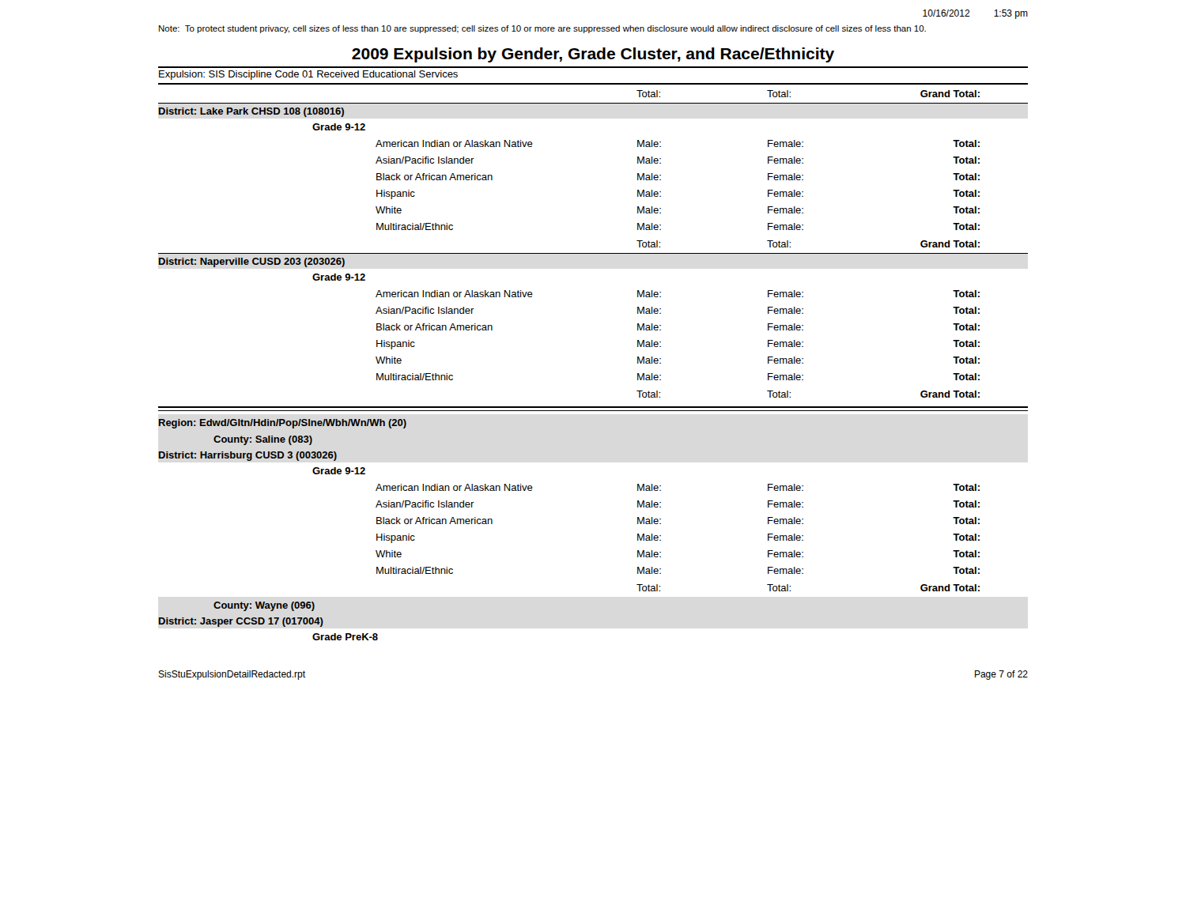10/16/20121:53 pm
Note: To protect student privacy, cell sizes of less than 10 are suppressed; cell sizes of 10 or more are suppressed when disclosure would allow indirect disclosure of cell sizes of less than 10.
2009 Expulsion by Gender, Grade Cluster, and Race/Ethnicity
Expulsion: SIS Discipline Code 01 Received Educational Services
| | | Total: | Total: | Grand Total: |
| District: Lake Park CHSD 108 (108016) |
| Grade 9-12 |
| | American Indian or Alaskan Native | Male: | Female: | Total: |
| | Asian/Pacific Islander | Male: | Female: | Total: |
| | Black or African American | Male: | Female: | Total: |
| | Hispanic | Male: | Female: | Total: |
| | White | Male: | Female: | Total: |
| | Multiracial/Ethnic | Male: | Female: | Total: |
| | | Total: | Total: | Grand Total: |
| District: Naperville CUSD 203 (203026) |
| Grade 9-12 |
| | American Indian or Alaskan Native | Male: | Female: | Total: |
| | Asian/Pacific Islander | Male: | Female: | Total: |
| | Black or African American | Male: | Female: | Total: |
| | Hispanic | Male: | Female: | Total: |
| | White | Male: | Female: | Total: |
| | Multiracial/Ethnic | Male: | Female: | Total: |
| | | Total: | Total: | Grand Total: |
| Region: Edwd/Gltn/Hdin/Pop/Slne/Wbh/Wn/Wh (20) |
| County: Saline (083) |
| District: Harrisburg CUSD 3 (003026) |
| Grade 9-12 |
| | American Indian or Alaskan Native | Male: | Female: | Total: |
| | Asian/Pacific Islander | Male: | Female: | Total: |
| | Black or African American | Male: | Female: | Total: |
| | Hispanic | Male: | Female: | Total: |
| | White | Male: | Female: | Total: |
| | Multiracial/Ethnic | Male: | Female: | Total: |
| | | Total: | Total: | Grand Total: |
| County: Wayne (096) |
| District: Jasper CCSD 17 (017004) |
| Grade PreK-8 |
SisStuExpulsionDetailRedacted.rpt
Page 7 of 22